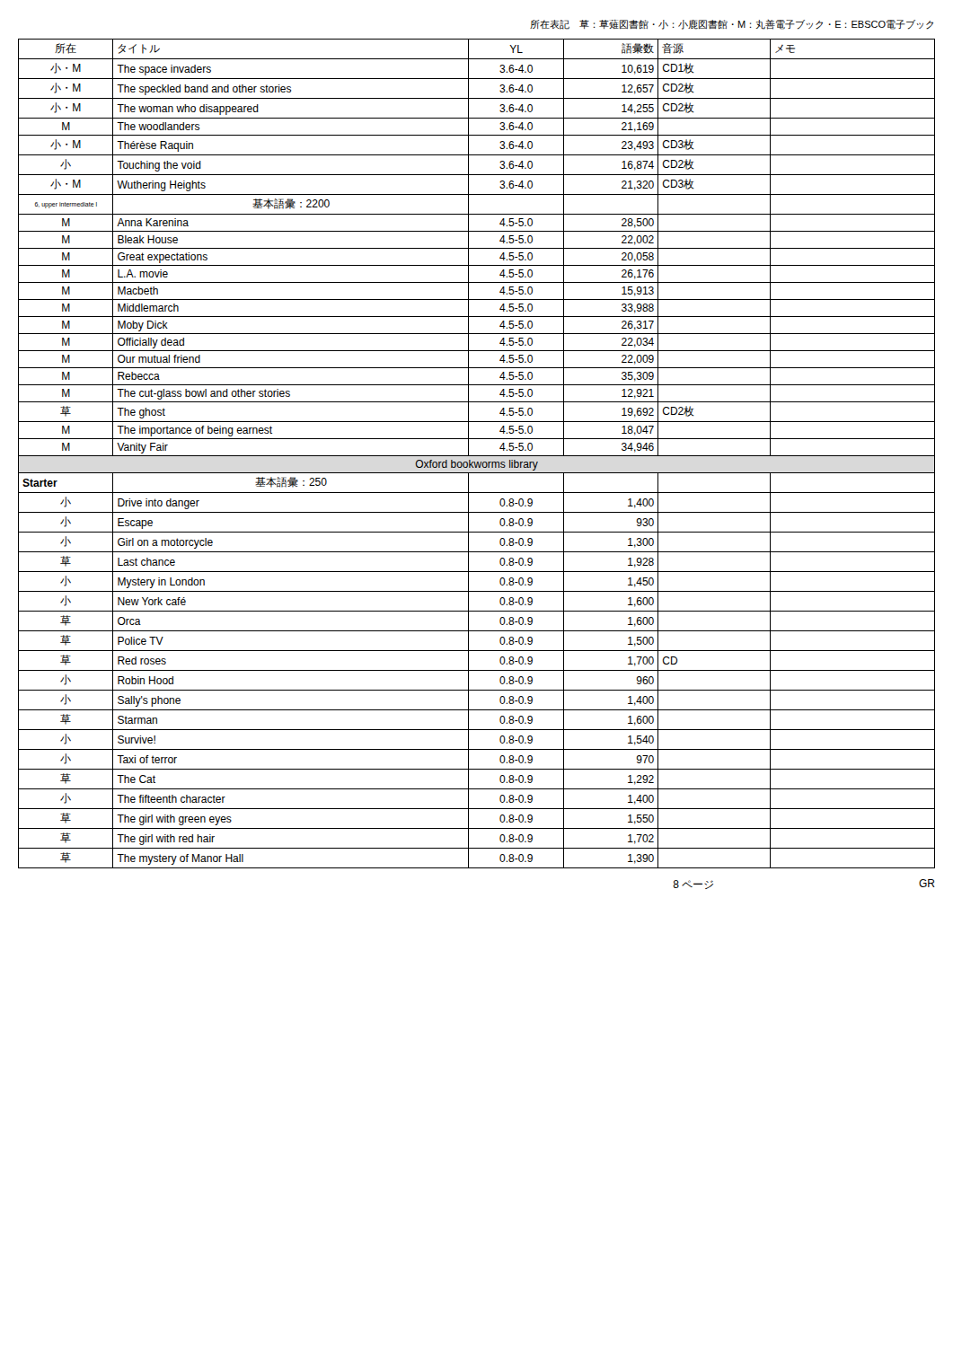所在表記　草：草薙図書館・小：小鹿図書館・M：丸善電子ブック・E：EBSCO電子ブック
| 所在 | タイトル | YL | 語彙数 | 音源 | メモ |
| --- | --- | --- | --- | --- | --- |
| 小・M | The space invaders | 3.6-4.0 | 10,619 | CD1枚 | |
| 小・M | The speckled band and other stories | 3.6-4.0 | 12,657 | CD2枚 | |
| 小・M | The woman who disappeared | 3.6-4.0 | 14,255 | CD2枚 | |
| M | The woodlanders | 3.6-4.0 | 21,169 | | |
| 小・M | Thérèse Raquin | 3.6-4.0 | 23,493 | CD3枚 | |
| 小 | Touching the void | 3.6-4.0 | 16,874 | CD2枚 | |
| 小・M | Wuthering Heights | 3.6-4.0 | 21,320 | CD3枚 | |
| 6, upper intermediate l | 基本語彙：2200 | | | | |
| M | Anna Karenina | 4.5-5.0 | 28,500 | | |
| M | Bleak House | 4.5-5.0 | 22,002 | | |
| M | Great expectations | 4.5-5.0 | 20,058 | | |
| M | L.A. movie | 4.5-5.0 | 26,176 | | |
| M | Macbeth | 4.5-5.0 | 15,913 | | |
| M | Middlemarch | 4.5-5.0 | 33,988 | | |
| M | Moby Dick | 4.5-5.0 | 26,317 | | |
| M | Officially dead | 4.5-5.0 | 22,034 | | |
| M | Our mutual friend | 4.5-5.0 | 22,009 | | |
| M | Rebecca | 4.5-5.0 | 35,309 | | |
| M | The cut-glass bowl and other stories | 4.5-5.0 | 12,921 | | |
| 草 | The ghost | 4.5-5.0 | 19,692 | CD2枚 | |
| M | The importance of being earnest | 4.5-5.0 | 18,047 | | |
| M | Vanity Fair | 4.5-5.0 | 34,946 | | |
| Oxford bookworms library |
| Starter | 基本語彙：250 | | | | |
| 小 | Drive into danger | 0.8-0.9 | 1,400 | | |
| 小 | Escape | 0.8-0.9 | 930 | | |
| 小 | Girl on a motorcycle | 0.8-0.9 | 1,300 | | |
| 草 | Last chance | 0.8-0.9 | 1,928 | | |
| 小 | Mystery in London | 0.8-0.9 | 1,450 | | |
| 小 | New York café | 0.8-0.9 | 1,600 | | |
| 草 | Orca | 0.8-0.9 | 1,600 | | |
| 草 | Police TV | 0.8-0.9 | 1,500 | | |
| 草 | Red roses | 0.8-0.9 | 1,700 | CD | |
| 小 | Robin Hood | 0.8-0.9 | 960 | | |
| 小 | Sally's phone | 0.8-0.9 | 1,400 | | |
| 草 | Starman | 0.8-0.9 | 1,600 | | |
| 小 | Survive! | 0.8-0.9 | 1,540 | | |
| 小 | Taxi of terror | 0.8-0.9 | 970 | | |
| 草 | The Cat | 0.8-0.9 | 1,292 | | |
| 小 | The fifteenth character | 0.8-0.9 | 1,400 | | |
| 草 | The girl with green eyes | 0.8-0.9 | 1,550 | | |
| 草 | The girl with red hair | 0.8-0.9 | 1,702 | | |
| 草 | The mystery of Manor Hall | 0.8-0.9 | 1,390 | | |
8 ページ
GR